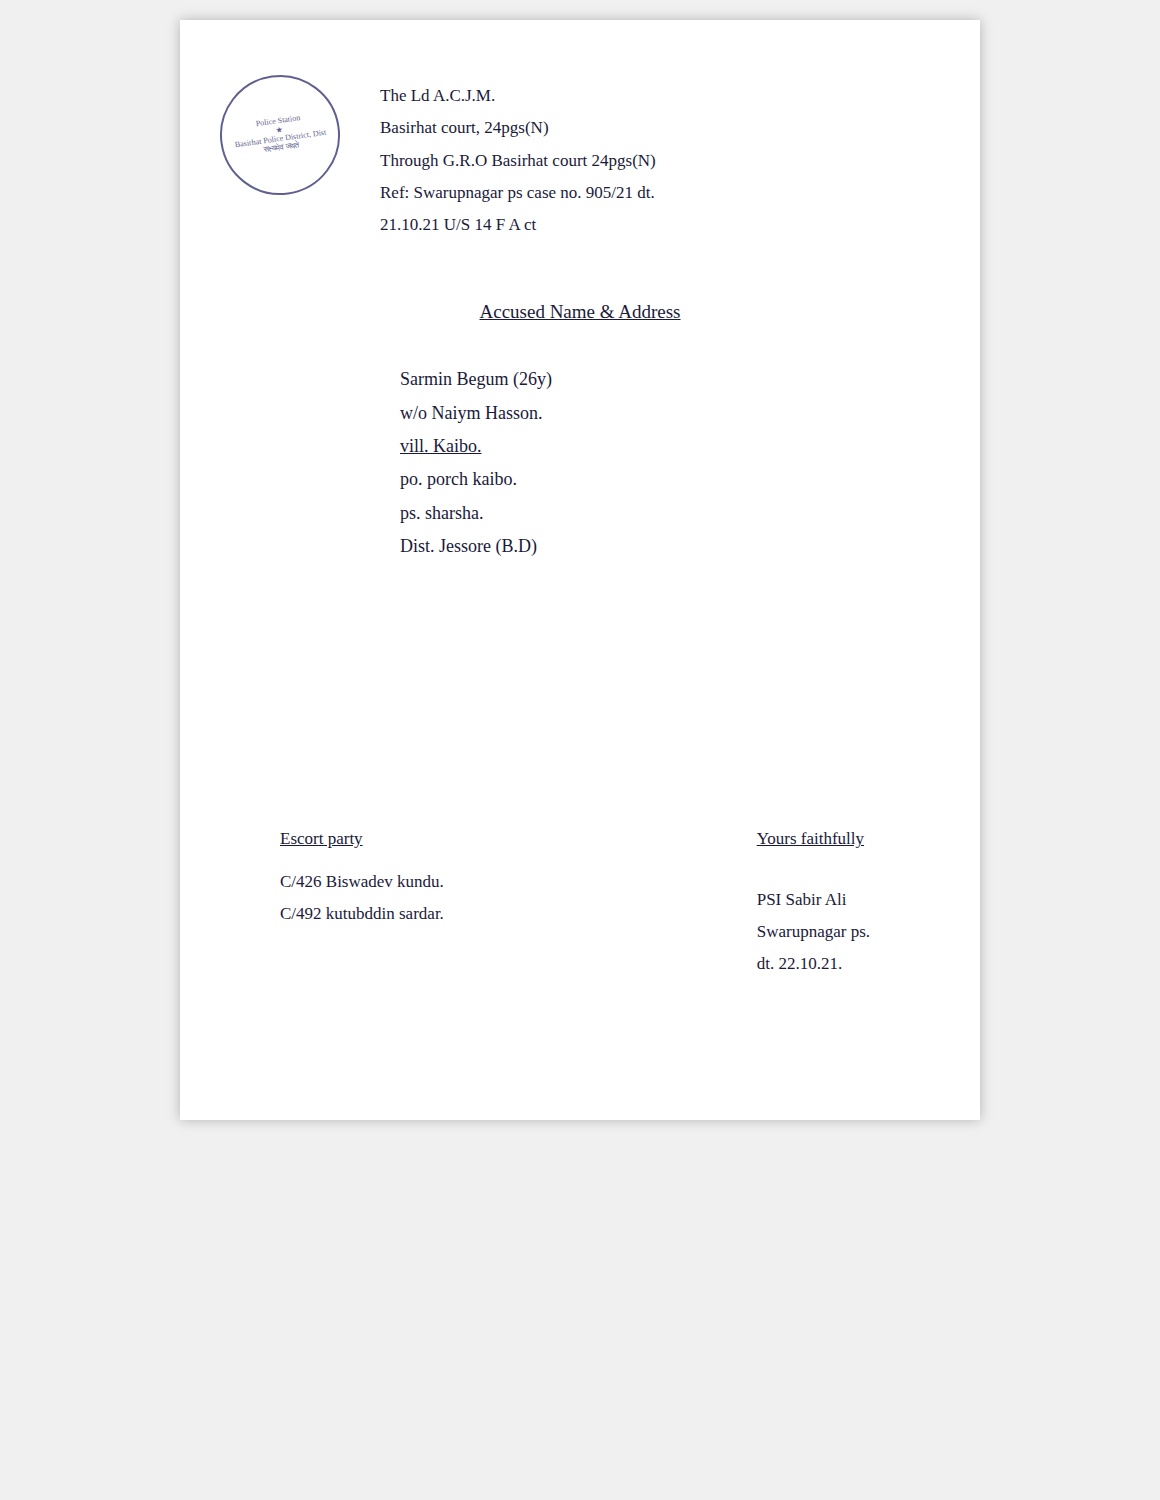Police Station
★
Basirhat Police District, Dist
सत्यमेव जयते
The Ld A.C.J.M.
Basirhat court, 24pgs(N)
Through G.R.O Basirhat court 24pgs(N)
Ref: Swarupnagar ps case no. 905/21 dt.
21.10.21 U/S 14 F A ct
Accused Name & Address
Sarmin Begum (26y)
w/o Naiym Hasson.
vill. Kaibo.
po. porch kaibo.
ps. sharsha.
Dist. Jessore (B.D)
Escort party
C/426 Biswadev kundu.
C/492 kutubddin sardar.
Yours faithfully
PSI Sabir Ali
Swarupnagar ps.
dt. 22.10.21.